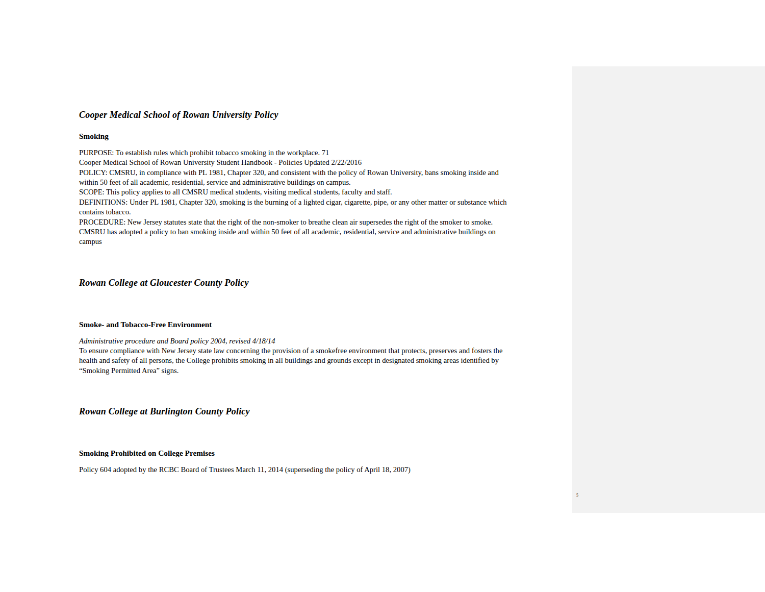5
Cooper Medical School of Rowan University Policy
Smoking
PURPOSE: To establish rules which prohibit tobacco smoking in the workplace. 71
Cooper Medical School of Rowan University Student Handbook - Policies Updated 2/22/2016
POLICY: CMSRU, in compliance with PL 1981, Chapter 320, and consistent with the policy of Rowan University, bans smoking inside and within 50 feet of all academic, residential, service and administrative buildings on campus.
SCOPE: This policy applies to all CMSRU medical students, visiting medical students, faculty and staff.
DEFINITIONS: Under PL 1981, Chapter 320, smoking is the burning of a lighted cigar, cigarette, pipe, or any other matter or substance which contains tobacco.
PROCEDURE: New Jersey statutes state that the right of the non-smoker to breathe clean air supersedes the right of the smoker to smoke. CMSRU has adopted a policy to ban smoking inside and within 50 feet of all academic, residential, service and administrative buildings on campus
Rowan College at Gloucester County Policy
Smoke- and Tobacco-Free Environment
Administrative procedure and Board policy 2004, revised 4/18/14
To ensure compliance with New Jersey state law concerning the provision of a smokefree environment that protects, preserves and fosters the health and safety of all persons, the College prohibits smoking in all buildings and grounds except in designated smoking areas identified by “Smoking Permitted Area” signs.
Rowan College at Burlington County Policy
Smoking Prohibited on College Premises
Policy 604 adopted by the RCBC Board of Trustees March 11, 2014 (superseding the policy of April 18, 2007)